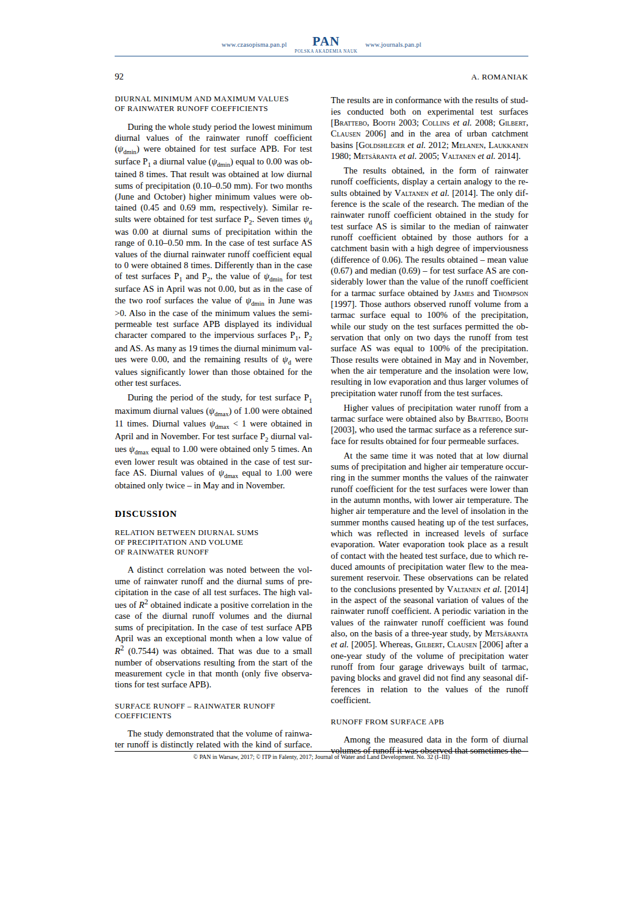www.czasopisma.pan.pl PAN
POLSKA AKADEMIA NAUK www.journals.pan.pl
92 A. ROMANIAK
DIURNAL MINIMUM AND MAXIMUM VALUES
OF RAINWATER RUNOFF COEFFICIENTS
During the whole study period the lowest minimum diurnal values of the rainwater runoff coefficient (ψdmin) were obtained for test surface APB. For test surface P1 a diurnal value (ψdmin) equal to 0.00 was obtained 8 times. That result was obtained at low diurnal sums of precipitation (0.10–0.50 mm). For two months (June and October) higher minimum values were obtained (0.45 and 0.69 mm, respectively). Similar results were obtained for test surface P2. Seven times ψd was 0.00 at diurnal sums of precipitation within the range of 0.10–0.50 mm. In the case of test surface AS values of the diurnal rainwater runoff coefficient equal to 0 were obtained 8 times. Differently than in the case of test surfaces P1 and P2, the value of ψdmin for test surface AS in April was not 0.00, but as in the case of the two roof surfaces the value of ψdmin in June was >0. Also in the case of the minimum values the semi-permeable test surface APB displayed its individual character compared to the impervious surfaces P1, P2 and AS. As many as 19 times the diurnal minimum values were 0.00, and the remaining results of ψd were values significantly lower than those obtained for the other test surfaces.
During the period of the study, for test surface P1 maximum diurnal values (ψdmax) of 1.00 were obtained 11 times. Diurnal values ψdmax < 1 were obtained in April and in November. For test surface P2 diurnal values ψdmax equal to 1.00 were obtained only 5 times. An even lower result was obtained in the case of test surface AS. Diurnal values of ψdmax equal to 1.00 were obtained only twice – in May and in November.
DISCUSSION
RELATION BETWEEN DIURNAL SUMS
OF PRECIPITATION AND VOLUME
OF RAINWATER RUNOFF
A distinct correlation was noted between the volume of rainwater runoff and the diurnal sums of precipitation in the case of all test surfaces. The high values of R2 obtained indicate a positive correlation in the case of the diurnal runoff volumes and the diurnal sums of precipitation. In the case of test surface APB April was an exceptional month when a low value of R2 (0.7544) was obtained. That was due to a small number of observations resulting from the start of the measurement cycle in that month (only five observations for test surface APB).
SURFACE RUNOFF – RAINWATER RUNOFF
COEFFICIENTS
The study demonstrated that the volume of rainwater runoff is distinctly related with the kind of surface. The results are in conformance with the results of studies conducted both on experimental test surfaces [Brattebo, Booth 2003; Collins et al. 2008; Gilbert, Clausen 2006] and in the area of urban catchment basins [Goldshleger et al. 2012; Melanen, Laukkanen 1980; Metsäranta et al. 2005; Valtanen et al. 2014].
The results obtained, in the form of rainwater runoff coefficients, display a certain analogy to the results obtained by Valtanen et al. [2014]. The only difference is the scale of the research. The median of the rainwater runoff coefficient obtained in the study for test surface AS is similar to the median of rainwater runoff coefficient obtained by those authors for a catchment basin with a high degree of imperviousness (difference of 0.06). The results obtained – mean value (0.67) and median (0.69) – for test surface AS are considerably lower than the value of the runoff coefficient for a tarmac surface obtained by James and Thompson [1997]. Those authors observed runoff volume from a tarmac surface equal to 100% of the precipitation, while our study on the test surfaces permitted the observation that only on two days the runoff from test surface AS was equal to 100% of the precipitation. Those results were obtained in May and in November, when the air temperature and the insolation were low, resulting in low evaporation and thus larger volumes of precipitation water runoff from the test surfaces.
Higher values of precipitation water runoff from a tarmac surface were obtained also by Brattebo, Booth [2003], who used the tarmac surface as a reference surface for results obtained for four permeable surfaces.
At the same time it was noted that at low diurnal sums of precipitation and higher air temperature occurring in the summer months the values of the rainwater runoff coefficient for the test surfaces were lower than in the autumn months, with lower air temperature. The higher air temperature and the level of insolation in the summer months caused heating up of the test surfaces, which was reflected in increased levels of surface evaporation. Water evaporation took place as a result of contact with the heated test surface, due to which reduced amounts of precipitation water flew to the measurement reservoir. These observations can be related to the conclusions presented by Valtanen et al. [2014] in the aspect of the seasonal variation of values of the rainwater runoff coefficient. A periodic variation in the values of the rainwater runoff coefficient was found also, on the basis of a three-year study, by Metsäranta et al. [2005]. Whereas, Gilbert, Clausen [2006] after a one-year study of the volume of precipitation water runoff from four garage driveways built of tarmac, paving blocks and gravel did not find any seasonal differences in relation to the values of the runoff coefficient.
RUNOFF FROM SURFACE APB
Among the measured data in the form of diurnal volumes of runoff it was observed that sometimes the
© PAN in Warsaw, 2017; © ITP in Falenty, 2017; Journal of Water and Land Development. No. 32 (I–III)